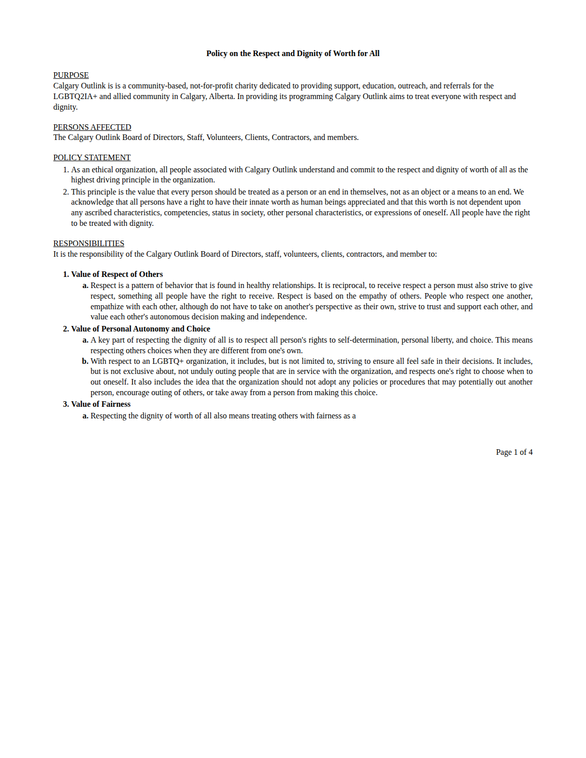Policy on the Respect and Dignity of Worth for All
PURPOSE
Calgary Outlink is is a community-based, not-for-profit charity dedicated to providing support, education, outreach, and referrals for the LGBTQ2IA+ and allied community in Calgary, Alberta. In providing its programming Calgary Outlink aims to treat everyone with respect and dignity.
PERSONS AFFECTED
The Calgary Outlink Board of Directors, Staff, Volunteers, Clients, Contractors, and members.
POLICY STATEMENT
As an ethical organization, all people associated with Calgary Outlink understand and commit to the respect and dignity of worth of all as the highest driving principle in the organization.
This principle is the value that every person should be treated as a person or an end in themselves, not as an object or a means to an end. We acknowledge that all persons have a right to have their innate worth as human beings appreciated and that this worth is not dependent upon any ascribed characteristics, competencies, status in society, other personal characteristics, or expressions of oneself. All people have the right to be treated with dignity.
RESPONSIBILITIES
It is the responsibility of the Calgary Outlink Board of Directors, staff, volunteers, clients, contractors, and member to:
Value of Respect of Others
Respect is a pattern of behavior that is found in healthy relationships. It is reciprocal, to receive respect a person must also strive to give respect, something all people have the right to receive. Respect is based on the empathy of others. People who respect one another, empathize with each other, although do not have to take on another's perspective as their own, strive to trust and support each other, and value each other's autonomous decision making and independence.
Value of Personal Autonomy and Choice
A key part of respecting the dignity of all is to respect all person's rights to self-determination, personal liberty, and choice. This means respecting others choices when they are different from one's own.
With respect to an LGBTQ+ organization, it includes, but is not limited to, striving to ensure all feel safe in their decisions. It includes, but is not exclusive about, not unduly outing people that are in service with the organization, and respects one's right to choose when to out oneself. It also includes the idea that the organization should not adopt any policies or procedures that may potentially out another person, encourage outing of others, or take away from a person from making this choice.
Value of Fairness
Respecting the dignity of worth of all also means treating others with fairness as a
Page 1 of 4